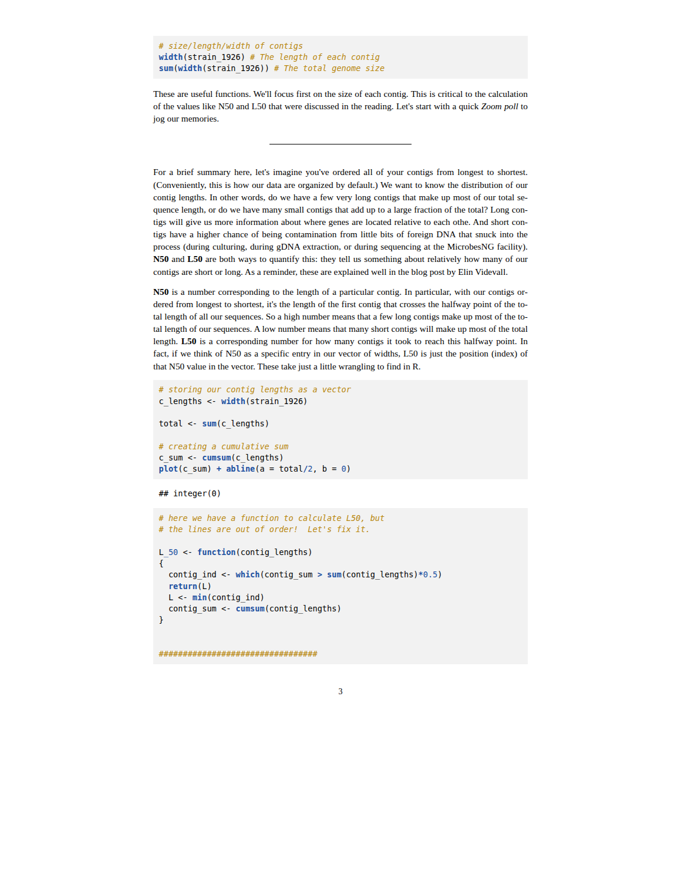# size/length/width of contigs width(strain_1926) # The length of each contig sum(width(strain_1926)) # The total genome size
These are useful functions. We'll focus first on the size of each contig. This is critical to the calculation of the values like N50 and L50 that were discussed in the reading. Let's start with a quick Zoom poll to jog our memories.
For a brief summary here, let's imagine you've ordered all of your contigs from longest to shortest. (Conveniently, this is how our data are organized by default.) We want to know the distribution of our contig lengths. In other words, do we have a few very long contigs that make up most of our total sequence length, or do we have many small contigs that add up to a large fraction of the total? Long contigs will give us more information about where genes are located relative to each othe. And short contigs have a higher chance of being contamination from little bits of foreign DNA that snuck into the process (during culturing, during gDNA extraction, or during sequencing at the MicrobesNG facility). N50 and L50 are both ways to quantify this: they tell us something about relatively how many of our contigs are short or long. As a reminder, these are explained well in the blog post by Elin Videvall.
N50 is a number corresponding to the length of a particular contig. In particular, with our contigs ordered from longest to shortest, it's the length of the first contig that crosses the halfway point of the total length of all our sequences. So a high number means that a few long contigs make up most of the total length of our sequences. A low number means that many short contigs will make up most of the total length. L50 is a corresponding number for how many contigs it took to reach this halfway point. In fact, if we think of N50 as a specific entry in our vector of widths, L50 is just the position (index) of that N50 value in the vector. These take just a little wrangling to find in R.
# storing our contig lengths as a vector c_lengths <- width(strain_1926) total <- sum(c_lengths) # creating a cumulative sum c_sum <- cumsum(c_lengths) plot(c_sum) + abline(a = total/2, b = 0)
## integer(0)
# here we have a function to calculate L50, but # the lines are out of order! Let's fix it. L_50 <- function(contig_lengths) { contig_ind <- which(contig_sum > sum(contig_lengths)*0.5) return(L) L <- min(contig_ind) contig_sum <- cumsum(contig_lengths) } #################################
3